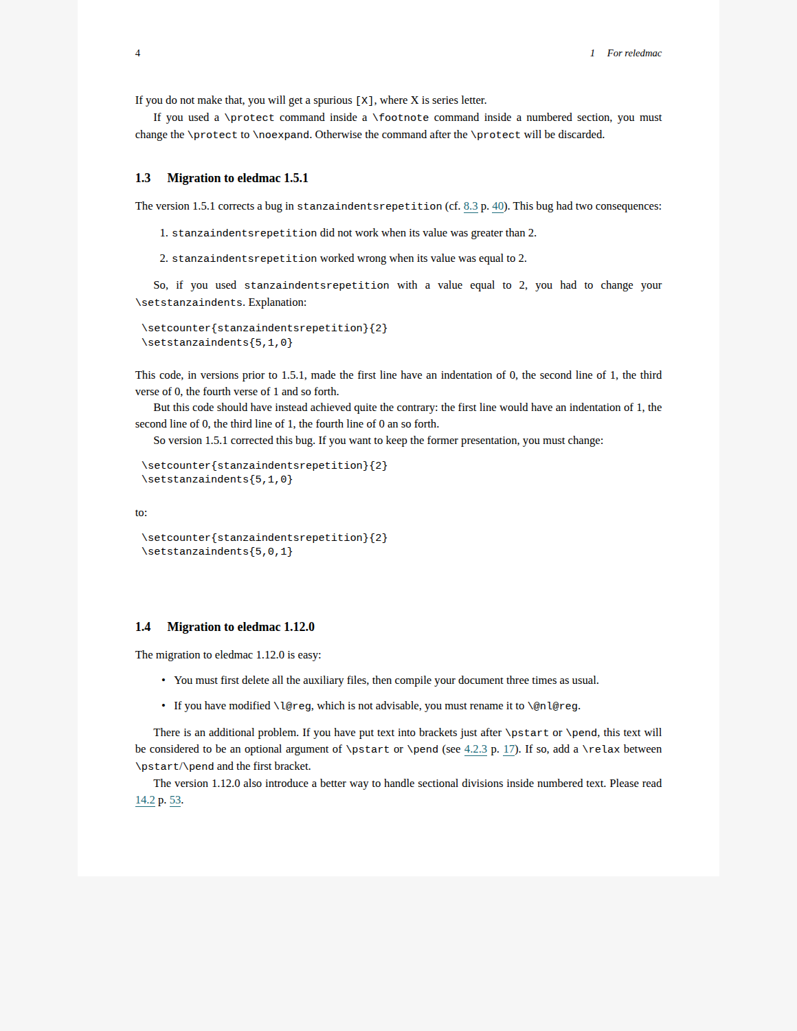4 1 For reledmac
If you do not make that, you will get a spurious [X], where X is series letter.
If you used a \protect command inside a \footnote command inside a numbered section, you must change the \protect to \noexpand. Otherwise the command after the \protect will be discarded.
1.3 Migration to eledmac 1.5.1
The version 1.5.1 corrects a bug in stanzaindentsrepetition (cf. 8.3 p. 40). This bug had two consequences:
stanzaindentsrepetition did not work when its value was greater than 2.
stanzaindentsrepetition worked wrong when its value was equal to 2.
So, if you used stanzaindentsrepetition with a value equal to 2, you had to change your \setstanzaindents. Explanation:
\setcounter{stanzaindentsrepetition}{2}
\setstanzaindents{5,1,0}
This code, in versions prior to 1.5.1, made the first line have an indentation of 0, the second line of 1, the third verse of 0, the fourth verse of 1 and so forth.
But this code should have instead achieved quite the contrary: the first line would have an indentation of 1, the second line of 0, the third line of 1, the fourth line of 0 an so forth.
So version 1.5.1 corrected this bug. If you want to keep the former presentation, you must change:
\setcounter{stanzaindentsrepetition}{2}
\setstanzaindents{5,1,0}
to:
\setcounter{stanzaindentsrepetition}{2}
\setstanzaindents{5,0,1}
1.4 Migration to eledmac 1.12.0
The migration to eledmac 1.12.0 is easy:
You must first delete all the auxiliary files, then compile your document three times as usual.
If you have modified \l@reg, which is not advisable, you must rename it to \@nl@reg.
There is an additional problem. If you have put text into brackets just after \pstart or \pend, this text will be considered to be an optional argument of \pstart or \pend (see 4.2.3 p. 17). If so, add a \relax between \pstart/\pend and the first bracket.
The version 1.12.0 also introduce a better way to handle sectional divisions inside numbered text. Please read 14.2 p. 53.